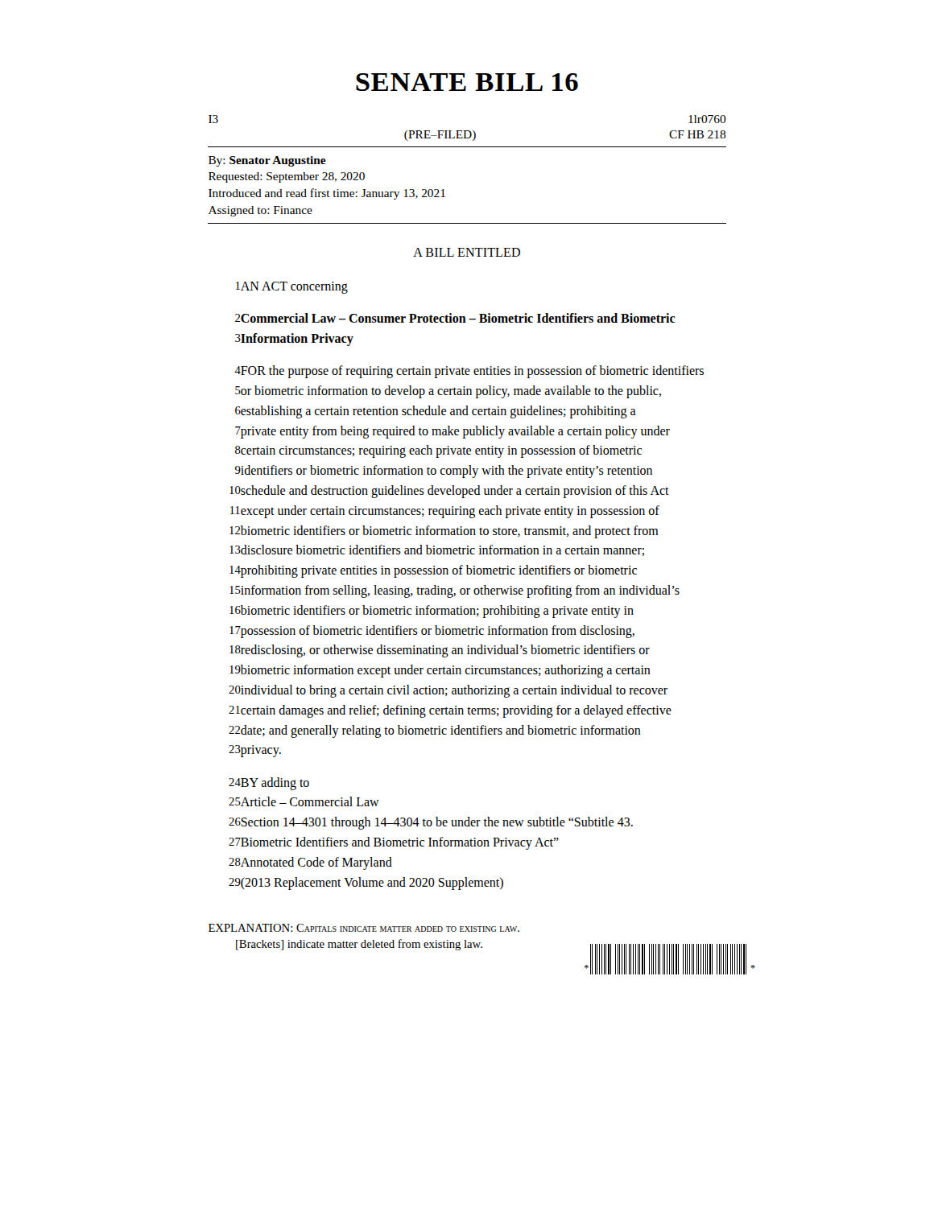SENATE BILL 16
I3
1lr0760
(PRE–FILED)
CF HB 218
By: Senator Augustine
Requested: September 28, 2020
Introduced and read first time: January 13, 2021
Assigned to: Finance
A BILL ENTITLED
| 1 | AN ACT concerning |
| 2 | Commercial Law – Consumer Protection – Biometric Identifiers and Biometric |
| 3 | Information Privacy |
| 4 | FOR the purpose of requiring certain private entities in possession of biometric identifiers |
| 5 | or biometric information to develop a certain policy, made available to the public, |
| 6 | establishing a certain retention schedule and certain guidelines; prohibiting a |
| 7 | private entity from being required to make publicly available a certain policy under |
| 8 | certain circumstances; requiring each private entity in possession of biometric |
| 9 | identifiers or biometric information to comply with the private entity’s retention |
| 10 | schedule and destruction guidelines developed under a certain provision of this Act |
| 11 | except under certain circumstances; requiring each private entity in possession of |
| 12 | biometric identifiers or biometric information to store, transmit, and protect from |
| 13 | disclosure biometric identifiers and biometric information in a certain manner; |
| 14 | prohibiting private entities in possession of biometric identifiers or biometric |
| 15 | information from selling, leasing, trading, or otherwise profiting from an individual’s |
| 16 | biometric identifiers or biometric information; prohibiting a private entity in |
| 17 | possession of biometric identifiers or biometric information from disclosing, |
| 18 | redisclosing, or otherwise disseminating an individual’s biometric identifiers or |
| 19 | biometric information except under certain circumstances; authorizing a certain |
| 20 | individual to bring a certain civil action; authorizing a certain individual to recover |
| 21 | certain damages and relief; defining certain terms; providing for a delayed effective |
| 22 | date; and generally relating to biometric identifiers and biometric information |
| 23 | privacy. |
| 24 | BY adding to |
| 25 | Article – Commercial Law |
| 26 | Section 14–4301 through 14–4304 to be under the new subtitle “Subtitle 43. |
| 27 | Biometric Identifiers and Biometric Information Privacy Act” |
| 28 | Annotated Code of Maryland |
| 29 | (2013 Replacement Volume and 2020 Supplement) |
EXPLANATION: Capitals indicate matter added to existing law. [Brackets] indicate matter deleted from existing law.
*
*